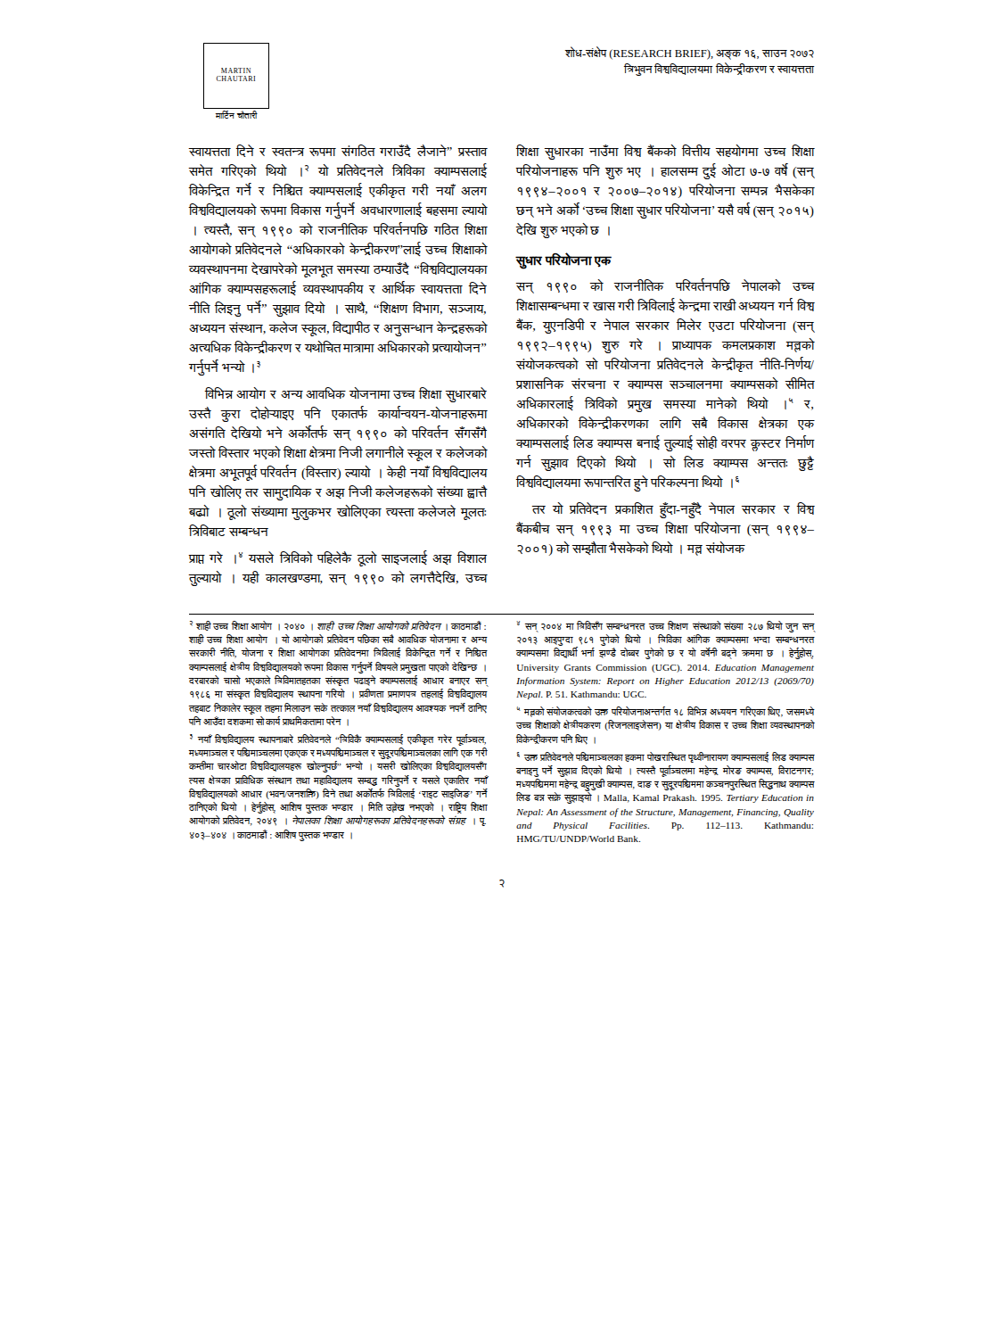MARTIN
CHAUTARI
मार्टिन चौतारी
शोध-संक्षेप (RESEARCH BRIEF), अङ्क १६, साउन २०७२
त्रिभुवन विश्वविद्यालयमा विकेन्द्रीकरण र स्वायत्तता
स्वायत्तता दिने र स्वतन्त्र रूपमा संगठित गराउँदै लैजाने” प्रस्ताव समेत गरिएको थियो ।२ यो प्रतिवेदनले त्रिविका क्याम्पसलाई विकेन्द्रित गर्ने र निश्चित क्याम्पसलाई एकीकृत गरी नयाँ अलग विश्वविद्यालयको रूपमा विकास गर्नुपर्ने अवधारणालाई बहसमा ल्यायो । त्यस्तै, सन् १९९० को राजनीतिक परिवर्तनपछि गठित शिक्षा आयोगको प्रतिवेदनले “अधिकारको केन्द्रीकरण”लाई उच्च शिक्षाको व्यवस्थापनमा देखापरेको मूलभूत समस्या ठम्याउँदै “विश्वविद्यालयका आंगिक क्याम्पसहरूलाई व्यवस्थापकीय र आर्थिक स्वायत्तता दिने नीति लिइनु पर्ने” सुझाव दियो । साथै, “शिक्षण विभाग, सञ्जाय, अध्ययन संस्थान, कलेज स्कूल, विद्यापीठ र अनुसन्धान केन्द्रहरूको अत्यधिक विकेन्द्रीकरण र यथोचित मात्रामा अधिकारको प्रत्यायोजन” गर्नुपर्ने भन्यो ।३
विभिन्न आयोग र अन्य आवधिक योजनामा उच्च शिक्षा सुधारबारे उस्तै कुरा दोहोऱ्याइए पनि एकातर्फ कार्यान्वयन-योजनाहरूमा असंगति देखियो भने अर्कोतर्फ सन् १९९० को परिवर्तन सँगसँगै जस्तो विस्तार भएको शिक्षा क्षेत्रमा निजी लगानीले स्कूल र कलेजको क्षेत्रमा अभूतपूर्व परिवर्तन (विस्तार) ल्यायो । केही नयाँ विश्वविद्यालय पनि खोलिए तर सामुदायिक र अझ निजी कलेजहरूको संख्या ह्वात्तै बढ्यो । ठूलो संख्यामा मुलुकभर खोलिएका त्यस्ता कलेजले मूलतः त्रिविबाट सम्बन्धन
प्राप्त गरे ।४ यसले त्रिविको पहिलेकै ठूलो साइजलाई अझ विशाल तुल्यायो । यही कालखण्डमा, सन् १९९० को लगत्तैदेखि, उच्च शिक्षा सुधारका नाउँमा विश्व बैंकको वित्तीय सहयोगमा उच्च शिक्षा परियोजनाहरू पनि शुरु भए । हालसम्म दुई ओटा ७-७ वर्षे (सन् १९९४–२००१ र २००७–२०१४) परियोजना सम्पन्न भैसकेका छन् भने अर्को ‘उच्च शिक्षा सुधार परियोजना’ यसै वर्ष (सन् २०१५) देखि शुरु भएको छ ।
सुधार परियोजना एक
सन् १९९० को राजनीतिक परिवर्तनपछि नेपालको उच्च शिक्षासम्बन्धमा र खास गरी त्रिविलाई केन्द्रमा राखी अध्ययन गर्न विश्व बैंक, युएनडिपी र नेपाल सरकार मिलेर एउटा परियोजना (सन् १९९२–१९९५) शुरु गरे । प्राध्यापक कमलप्रकाश मल्लको संयोजकत्वको सो परियोजना प्रतिवेदनले केन्द्रीकृत नीति-निर्णय/प्रशासनिक संरचना र क्याम्पस सञ्चालनमा क्याम्पसको सीमित अधिकारलाई त्रिविको प्रमुख समस्या मानेको थियो ।५ र, अधिकारको विकेन्द्रीकरणका लागि सबै विकास क्षेत्रका एक क्याम्पसलाई लिड क्याम्पस बनाई तुल्याई सोही वरपर क्लस्टर निर्माण गर्न सुझाव दिएको थियो । सो लिड क्याम्पस अन्ततः छुट्टै विश्वविद्यालयमा रूपान्तरित हुने परिकल्पना थियो ।६
तर यो प्रतिवेदन प्रकाशित हुँदा-नहुँदै नेपाल सरकार र विश्व बैंकबीच सन् १९९३ मा उच्च शिक्षा परियोजना (सन् १९९४–२००१) को सम्झौता भैसकेको थियो । मल्ल संयोजक
२ शाही उच्च शिक्षा आयोग । २०४० । शाही उच्च शिक्षा आयोगको प्रतिवेदन । काठमाडौं : शाही उच्च शिक्षा आयोग । यो आयोगको प्रतिवेदन पछिका सबै आवधिक योजनामा र अन्य सरकारी नीति, योजना र शिक्षा आयोगका प्रतिवेदनमा त्रिविलाई विकेन्द्रित गर्ने र निश्चित क्याम्पसलाई क्षेत्रीय विश्वविद्यालयको रूपमा विकास गर्नुपर्ने विषयले प्रमुखता पाएको देखिन्छ । दरबारको चासो भएकाले त्रिविमातहतका संस्कृत पढाइने क्याम्पसलाई आधार बनाएर सन् १९८६ मा संस्कृत विश्वविद्यालय स्थापना गरियो । प्रवीणता प्रमाणपत्र तहलाई विश्वविद्यालय तहबाट निकालेर स्कूल तहमा मिलाउन सके तत्काल नयाँ विश्वविद्यालय आवश्यक नपर्ने ठानिए पनि आउँदा दशकमा सो कार्य प्राथमिकतामा परेन ।
३ नयाँ विश्वविद्यालय स्थापनाबारे प्रतिवेदनले “त्रिविकै क्याम्पसलाई एकीकृत गरेर पूर्वाञ्चल, मध्यमाञ्चल र पश्चिमाञ्चलमा एकएक र मध्यपश्चिमाञ्चल र सुदूरपश्चिमाञ्चलका लागि एक गरी कम्तीमा चारओटा विश्वविद्यालयहरू खोल्नुपर्छ” भन्यो । यसरी खोलिएका विश्वविद्यालयसँग त्यस क्षेत्रका प्राविधिक संस्थान तथा महाविद्यालय सम्बद्ध गरिनुपर्ने र यसले एकातिर नयाँ विश्वविद्यालयको आधार (भवन/जनशक्ति) दिने तथा अर्कोतर्फ त्रिविलाई ‘राइट साइजिङ’ गर्ने ठानिएको थियो । हेर्नुहोस्, आशिष पुस्तक भण्डार । मिति उल्लेख नभएको । राष्ट्रिय शिक्षा आयोगको प्रतिवेदन, २०४९ । नेपालका शिक्षा आयोगहरूका प्रतिवेदनहरूको संग्रह । पृ. ४०३–४०४ । काठमाडौं : आशिष पुस्तक भण्डार ।
४ सन् २००४ मा त्रिविसँग सम्बन्धनरत उच्च शिक्षण संस्थाको संख्या २८७ थियो जुन सन् २०१३ आइपुग्दा ९८१ पुगेको थियो । त्रिविका आंगिक क्याम्पसमा भन्दा सम्बन्धनरत क्याम्पसमा विद्यार्थी भर्ना झण्डै दोब्बर पुगेको छ र यो वर्षेनी बढ्ने क्रममा छ । हेर्नुहोस्, University Grants Commission (UGC). 2014. Education Management Information System: Report on Higher Education 2012/13 (2069/70) Nepal. P. 51. Kathmandu: UGC.
५ मल्लको संयोजकत्वको उक्त परियोजनाअन्तर्गत १८ विभिन्न अध्ययन गरिएका थिए, जसमध्ये उच्च शिक्षाको क्षेत्रीयकरण (रिजनलाइजेसन) या क्षेत्रीय विकास र उच्च शिक्षा व्यवस्थापनको विकेन्द्रीकरण पनि थिए ।
६ उक्त प्रतिवेदनले पश्चिमाञ्चलका हकमा पोखरास्थित पृथ्वीनारायण क्याम्पसलाई लिड क्याम्पस बनाइनु पर्ने सुझाव दिएको थियो । त्यस्तै पूर्वाञ्चलमा महेन्द्र मोरङ क्याम्पस, विराटनगर; मध्यपश्चिममा महेन्द्र बहुमुखी क्याम्पस, दाङ र सुदूरपश्चिममा कञ्चनपुरस्थित सिद्धनाथ क्याम्पस लिड बन्न सक्ने सुझाइयो । Malla, Kamal Prakash. 1995. Tertiary Education in Nepal: An Assessment of the Structure, Management, Financing, Quality and Physical Facilities. Pp. 112–113. Kathmandu: HMG/TU/UNDP/World Bank.
२